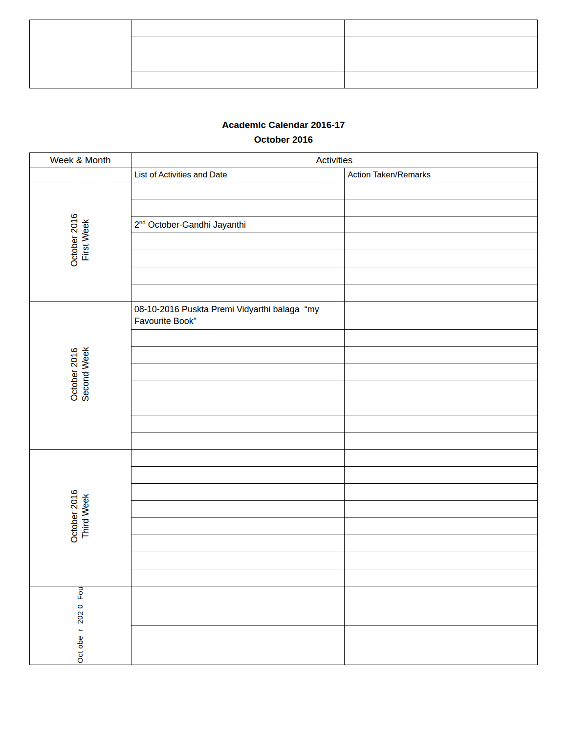Academic Calendar 2016-17
October 2016
| Week & Month | Activities |
| | List of Activities and Date | Action Taken/Remarks |
| October 2016 First Week | | |
| 2 nd October-Gandhi Jayanthi | |
| October 2016 Second Week | 08-10-2016 Puskta Premi Vidyarthi balaga “my Favourite Book” | |
| October 2016 Third Week | | |
| Oct obe r 202 0 Fou | | |